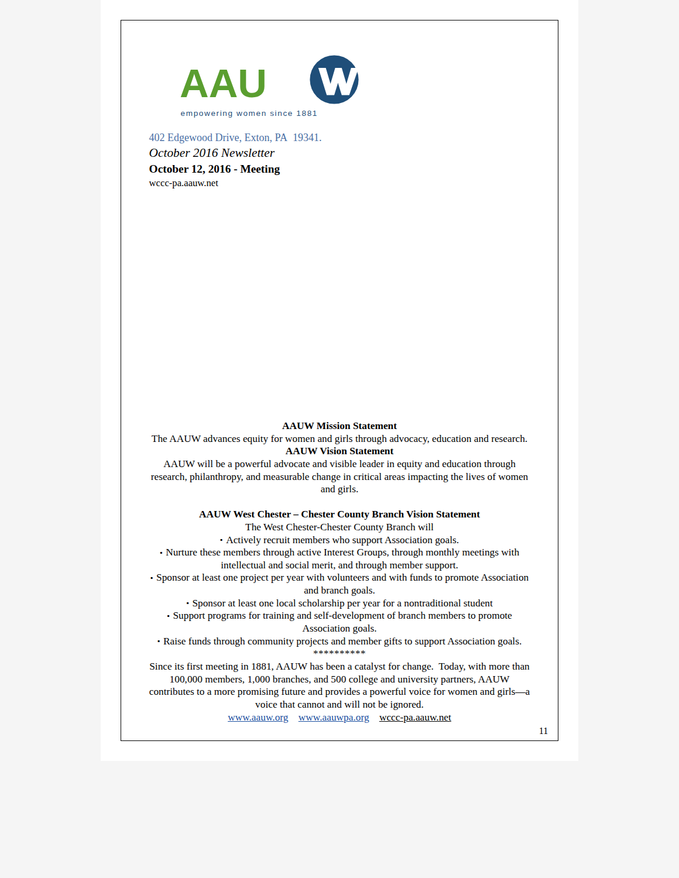AAUW — empowering women since 1881 AAU empowering women since 1881
402 Edgewood Drive, Exton, PA 19341.
October 2016 Newsletter
October 12, 2016 - Meeting
wccc-pa.aauw.net
AAUW Mission Statement
The AAUW advances equity for women and girls through advocacy, education and research.
AAUW Vision Statement
AAUW will be a powerful advocate and visible leader in equity and education through research, philanthropy, and measurable change in critical areas impacting the lives of women and girls.
AAUW West Chester – Chester County Branch Vision Statement
The West Chester-Chester County Branch will
Actively recruit members who support Association goals.
Nurture these members through active Interest Groups, through monthly meetings with intellectual and social merit, and through member support.
Sponsor at least one project per year with volunteers and with funds to promote Association and branch goals.
Sponsor at least one local scholarship per year for a nontraditional student
Support programs for training and self-development of branch members to promote Association goals.
Raise funds through community projects and member gifts to support Association goals.
**********
Since its first meeting in 1881, AAUW has been a catalyst for change. Today, with more than 100,000 members, 1,000 branches, and 500 college and university partners, AAUW contributes to a more promising future and provides a powerful voice for women and girls—a voice that cannot and will not be ignored.
www.aauw.org www.aauwpa.org wccc-pa.aauw.net
11